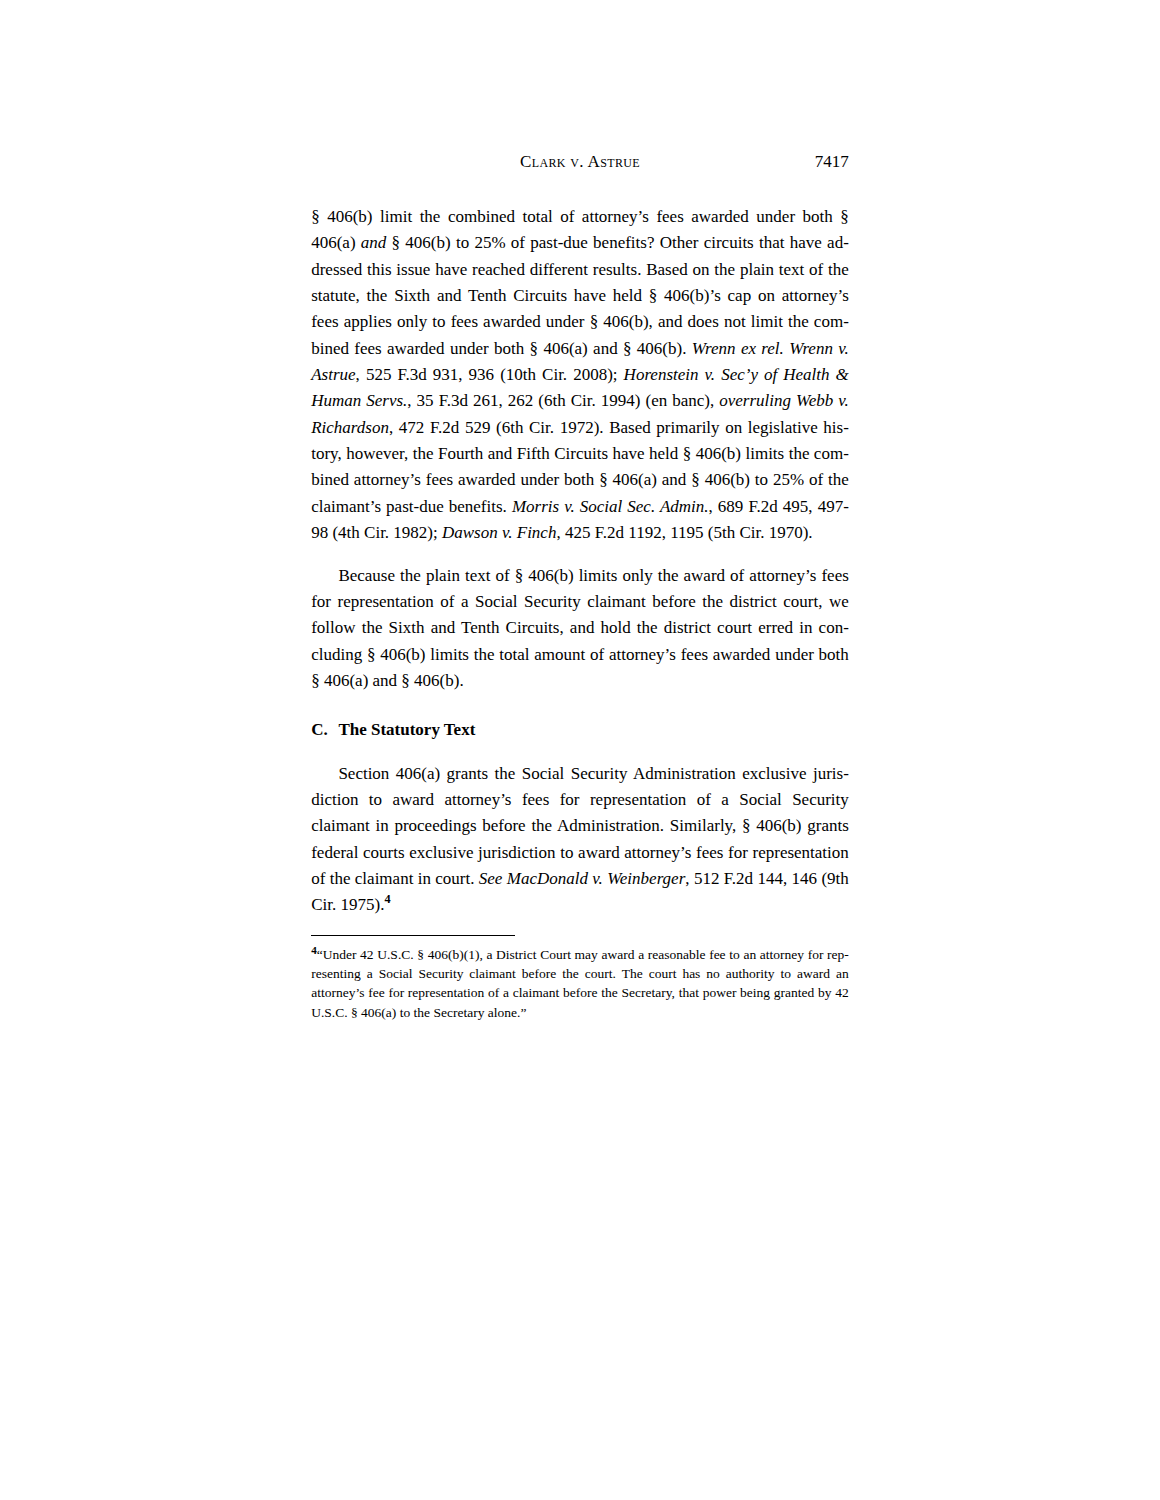Clark v. Astrue 7417
§ 406(b) limit the combined total of attorney’s fees awarded under both § 406(a) and § 406(b) to 25% of past-due benefits? Other circuits that have addressed this issue have reached different results. Based on the plain text of the statute, the Sixth and Tenth Circuits have held § 406(b)’s cap on attorney’s fees applies only to fees awarded under § 406(b), and does not limit the combined fees awarded under both § 406(a) and § 406(b). Wrenn ex rel. Wrenn v. Astrue, 525 F.3d 931, 936 (10th Cir. 2008); Horenstein v. Sec’y of Health & Human Servs., 35 F.3d 261, 262 (6th Cir. 1994) (en banc), overruling Webb v. Richardson, 472 F.2d 529 (6th Cir. 1972). Based primarily on legislative history, however, the Fourth and Fifth Circuits have held § 406(b) limits the combined attorney’s fees awarded under both § 406(a) and § 406(b) to 25% of the claimant’s past-due benefits. Morris v. Social Sec. Admin., 689 F.2d 495, 497-98 (4th Cir. 1982); Dawson v. Finch, 425 F.2d 1192, 1195 (5th Cir. 1970).
Because the plain text of § 406(b) limits only the award of attorney’s fees for representation of a Social Security claimant before the district court, we follow the Sixth and Tenth Circuits, and hold the district court erred in concluding § 406(b) limits the total amount of attorney’s fees awarded under both § 406(a) and § 406(b).
C. The Statutory Text
Section 406(a) grants the Social Security Administration exclusive jurisdiction to award attorney’s fees for representation of a Social Security claimant in proceedings before the Administration. Similarly, § 406(b) grants federal courts exclusive jurisdiction to award attorney’s fees for representation of the claimant in court. See MacDonald v. Weinberger, 512 F.2d 144, 146 (9th Cir. 1975).4
4“Under 42 U.S.C. § 406(b)(1), a District Court may award a reasonable fee to an attorney for representing a Social Security claimant before the court. The court has no authority to award an attorney’s fee for representation of a claimant before the Secretary, that power being granted by 42 U.S.C. § 406(a) to the Secretary alone.”